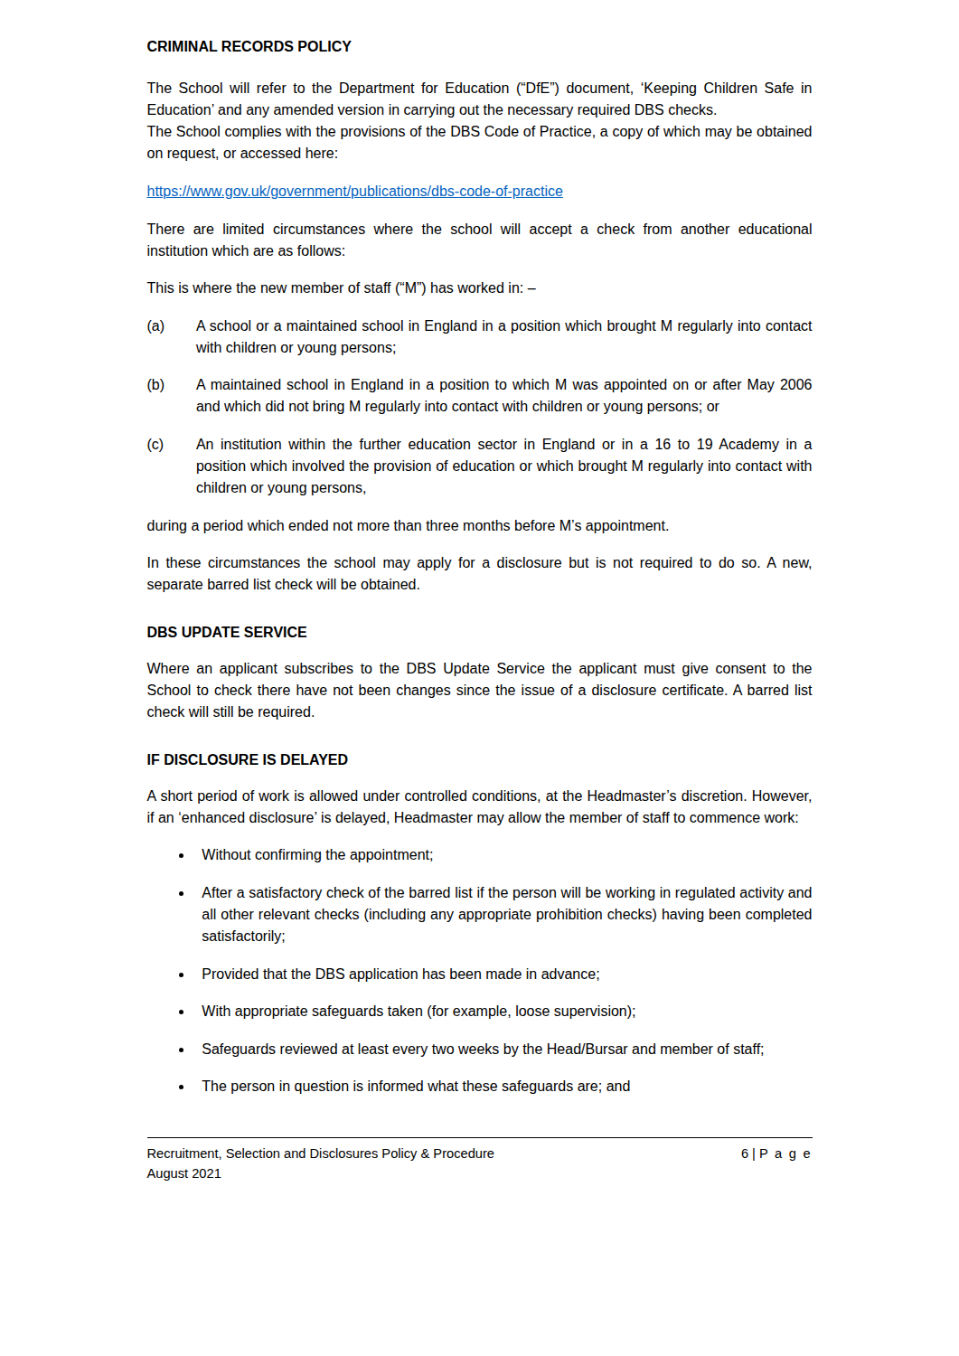Criminal Records Policy
The School will refer to the Department for Education (“DfE”) document, ‘Keeping Children Safe in Education’ and any amended version in carrying out the necessary required DBS checks.
The School complies with the provisions of the DBS Code of Practice, a copy of which may be obtained on request, or accessed here:
https://www.gov.uk/government/publications/dbs-code-of-practice
There are limited circumstances where the school will accept a check from another educational institution which are as follows:
This is where the new member of staff (“M”) has worked in: –
A school or a maintained school in England in a position which brought M regularly into contact with children or young persons;
A maintained school in England in a position to which M was appointed on or after May 2006 and which did not bring M regularly into contact with children or young persons; or
An institution within the further education sector in England or in a 16 to 19 Academy in a position which involved the provision of education or which brought M regularly into contact with children or young persons,
during a period which ended not more than three months before M’s appointment.
In these circumstances the school may apply for a disclosure but is not required to do so. A new, separate barred list check will be obtained.
DBS Update Service
Where an applicant subscribes to the DBS Update Service the applicant must give consent to the School to check there have not been changes since the issue of a disclosure certificate. A barred list check will still be required.
If Disclosure is Delayed
A short period of work is allowed under controlled conditions, at the Headmaster’s discretion. However, if an ‘enhanced disclosure’ is delayed, Headmaster may allow the member of staff to commence work:
Without confirming the appointment;
After a satisfactory check of the barred list if the person will be working in regulated activity and all other relevant checks (including any appropriate prohibition checks) having been completed satisfactorily;
Provided that the DBS application has been made in advance;
With appropriate safeguards taken (for example, loose supervision);
Safeguards reviewed at least every two weeks by the Head/Bursar and member of staff;
The person in question is informed what these safeguards are; and
Recruitment, Selection and Disclosures Policy & Procedure
August 2021
6 | P a g e